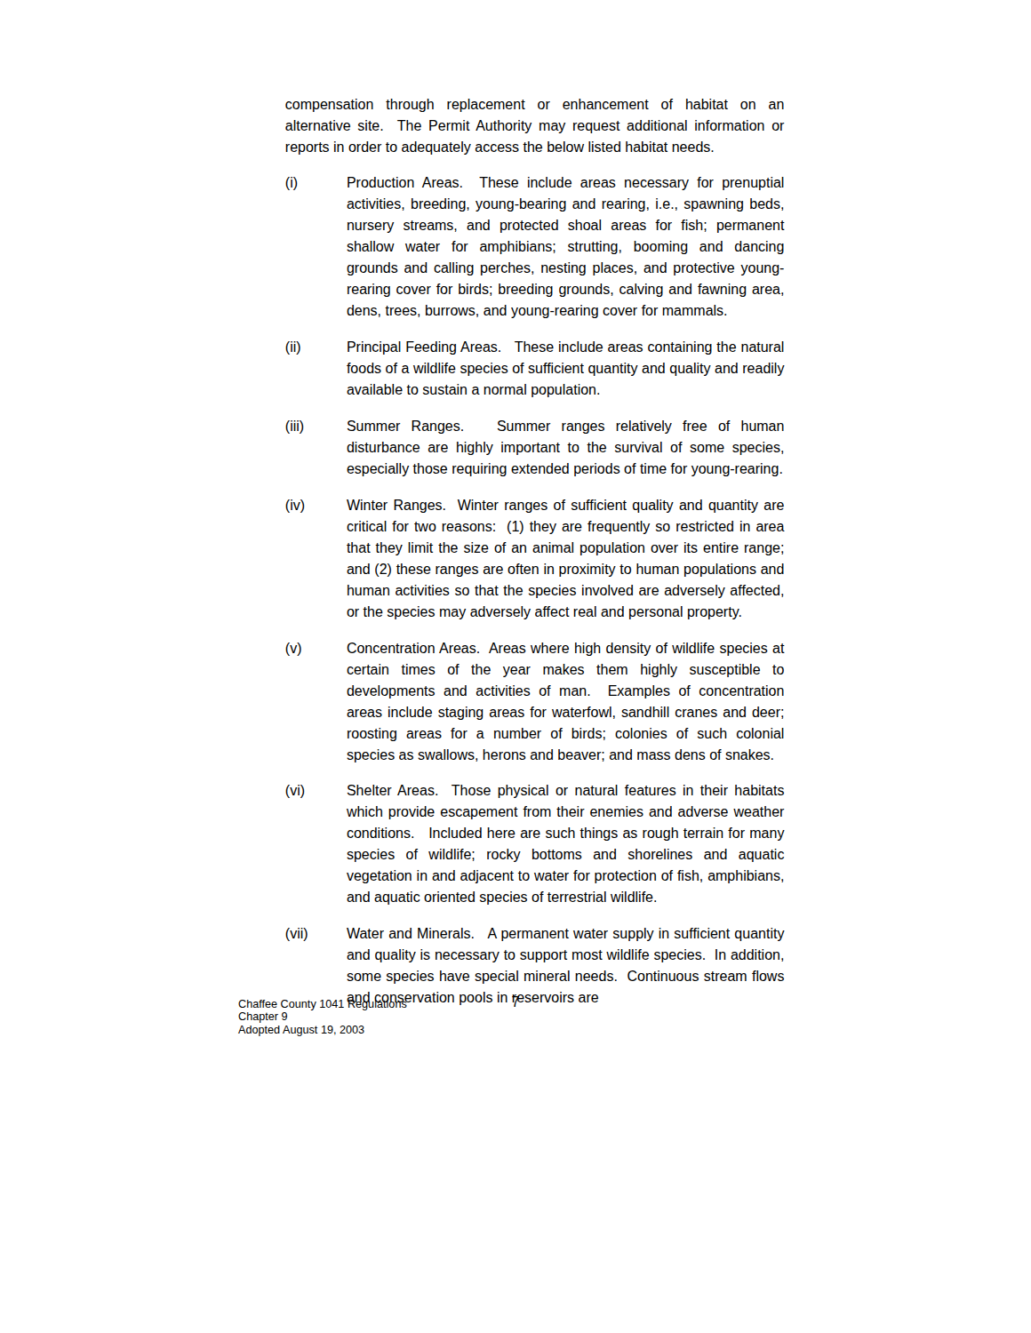compensation through replacement or enhancement of habitat on an alternative site. The Permit Authority may request additional information or reports in order to adequately access the below listed habitat needs.
(i)
Production Areas. These include areas necessary for prenuptial activities, breeding, young-bearing and rearing, i.e., spawning beds, nursery streams, and protected shoal areas for fish; permanent shallow water for amphibians; strutting, booming and dancing grounds and calling perches, nesting places, and protective young-rearing cover for birds; breeding grounds, calving and fawning area, dens, trees, burrows, and young-rearing cover for mammals.
(ii)
Principal Feeding Areas. These include areas containing the natural foods of a wildlife species of sufficient quantity and quality and readily available to sustain a normal population.
(iii)
Summer Ranges. Summer ranges relatively free of human disturbance are highly important to the survival of some species, especially those requiring extended periods of time for young-rearing.
(iv)
Winter Ranges. Winter ranges of sufficient quality and quantity are critical for two reasons: (1) they are frequently so restricted in area that they limit the size of an animal population over its entire range; and (2) these ranges are often in proximity to human populations and human activities so that the species involved are adversely affected, or the species may adversely affect real and personal property.
(v)
Concentration Areas. Areas where high density of wildlife species at certain times of the year makes them highly susceptible to developments and activities of man. Examples of concentration areas include staging areas for waterfowl, sandhill cranes and deer; roosting areas for a number of birds; colonies of such colonial species as swallows, herons and beaver; and mass dens of snakes.
(vi)
Shelter Areas. Those physical or natural features in their habitats which provide escapement from their enemies and adverse weather conditions. Included here are such things as rough terrain for many species of wildlife; rocky bottoms and shorelines and aquatic vegetation in and adjacent to water for protection of fish, amphibians, and aquatic oriented species of terrestrial wildlife.
(vii)
Water and Minerals. A permanent water supply in sufficient quantity and quality is necessary to support most wildlife species. In addition, some species have special mineral needs. Continuous stream flows and conservation pools in reservoirs are
7
Chaffee County 1041 Regulations
Chapter 9
Adopted August 19, 2003